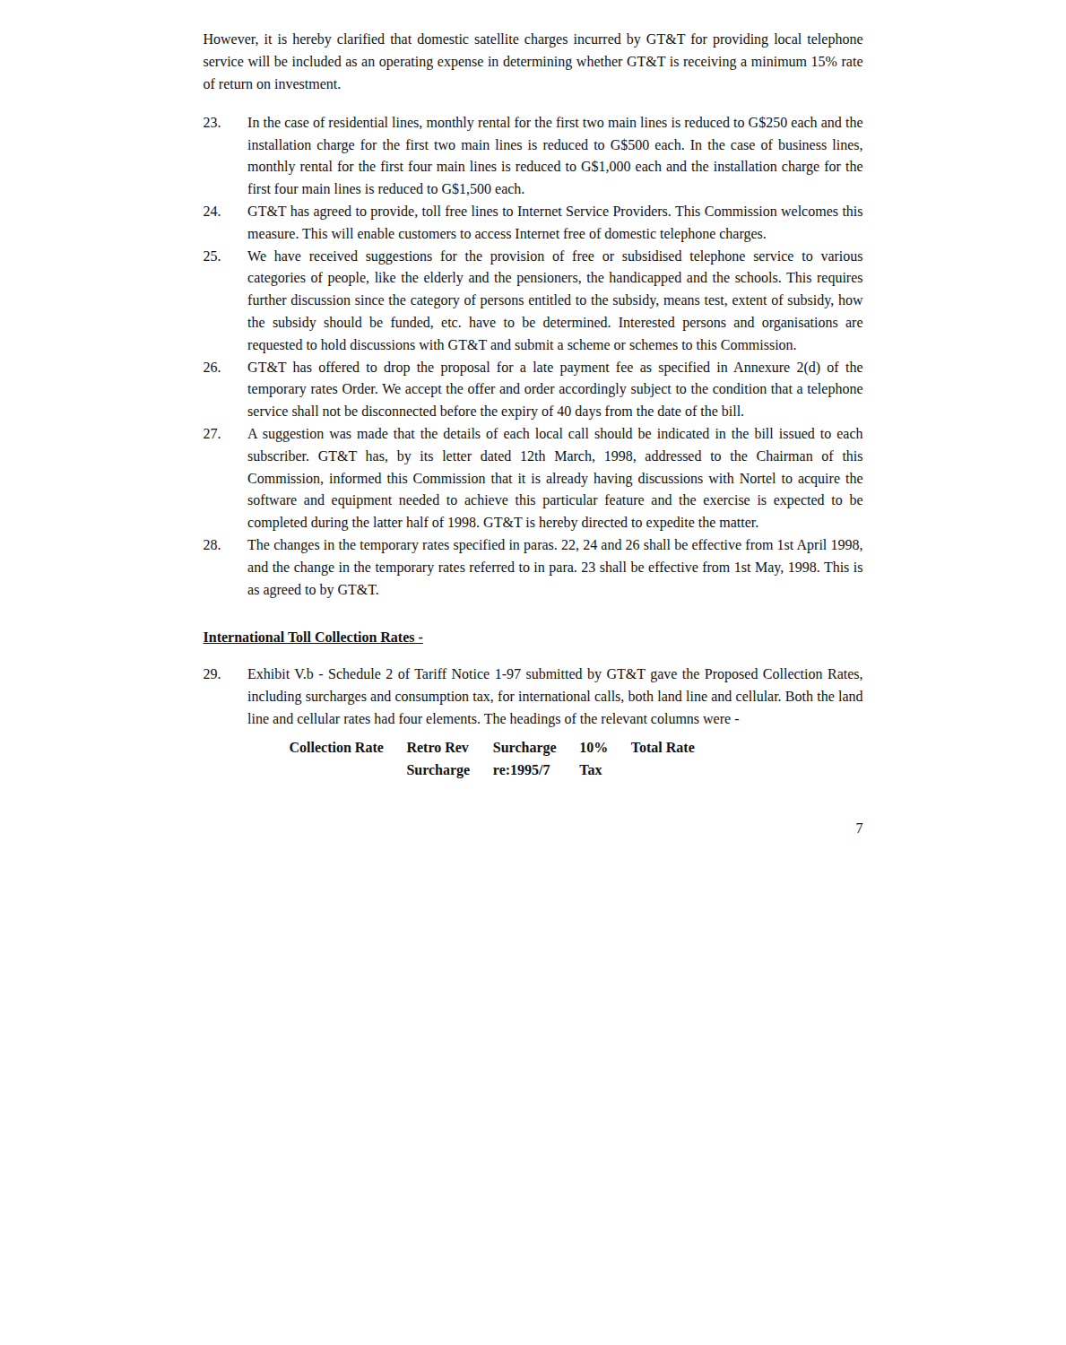However, it is hereby clarified that domestic satellite charges incurred by GT&T for providing local telephone service will be included as an operating expense in determining whether GT&T is receiving a minimum 15% rate of return on investment.
23.
In the case of residential lines, monthly rental for the first two main lines is reduced to G$250 each and the installation charge for the first two main lines is reduced to G$500 each. In the case of business lines, monthly rental for the first four main lines is reduced to G$1,000 each and the installation charge for the first four main lines is reduced to G$1,500 each.
24.
GT&T has agreed to provide, toll free lines to Internet Service Providers. This Commission welcomes this measure. This will enable customers to access Internet free of domestic telephone charges.
25.
We have received suggestions for the provision of free or subsidised telephone service to various categories of people, like the elderly and the pensioners, the handicapped and the schools. This requires further discussion since the category of persons entitled to the subsidy, means test, extent of subsidy, how the subsidy should be funded, etc. have to be determined. Interested persons and organisations are requested to hold discussions with GT&T and submit a scheme or schemes to this Commission.
26.
GT&T has offered to drop the proposal for a late payment fee as specified in Annexure 2(d) of the temporary rates Order. We accept the offer and order accordingly subject to the condition that a telephone service shall not be disconnected before the expiry of 40 days from the date of the bill.
27.
A suggestion was made that the details of each local call should be indicated in the bill issued to each subscriber. GT&T has, by its letter dated 12th March, 1998, addressed to the Chairman of this Commission, informed this Commission that it is already having discussions with Nortel to acquire the software and equipment needed to achieve this particular feature and the exercise is expected to be completed during the latter half of 1998. GT&T is hereby directed to expedite the matter.
28.
The changes in the temporary rates specified in paras. 22, 24 and 26 shall be effective from 1st April 1998, and the change in the temporary rates referred to in para. 23 shall be effective from 1st May, 1998. This is as agreed to by GT&T.
International Toll Collection Rates -
29.
Exhibit V.b - Schedule 2 of Tariff Notice 1-97 submitted by GT&T gave the Proposed Collection Rates, including surcharges and consumption tax, for international calls, both land line and cellular. Both the land line and cellular rates had four elements. The headings of the relevant columns were -
| Collection Rate | Retro Rev | Surcharge | 10% | Total Rate |
| --- | --- | --- | --- | --- |
| | Surcharge | re:1995/7 | Tax | |
7